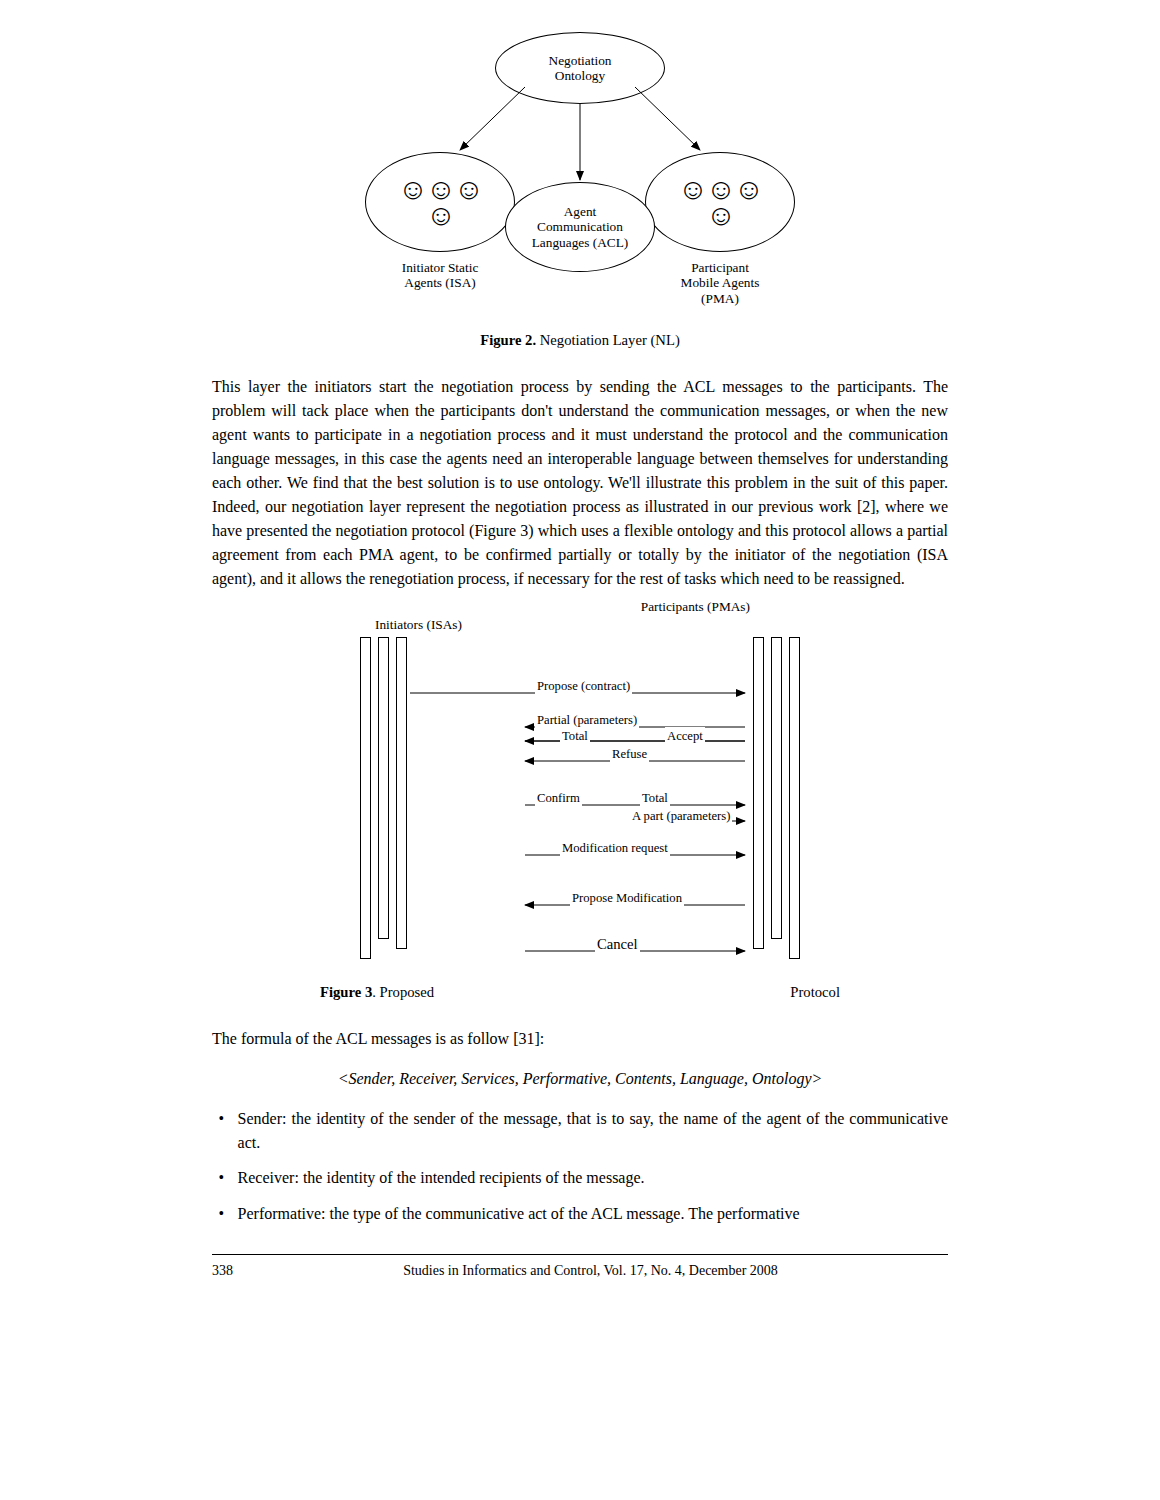Negotiation
Ontology
☺☺☺
☺
☺☺☺
☺
Agent
Communication
Languages (ACL)
Initiator Static
Agents (ISA)
Participant
Mobile Agents
(PMA)
Figure 2. Negotiation Layer (NL)
This layer the initiators start the negotiation process by sending the ACL messages to the participants. The problem will tack place when the participants don't understand the communication messages, or when the new agent wants to participate in a negotiation process and it must understand the protocol and the communication language messages, in this case the agents need an interoperable language between themselves for understanding each other. We find that the best solution is to use ontology. We'll illustrate this problem in the suit of this paper. Indeed, our negotiation layer represent the negotiation process as illustrated in our previous work [2], where we have presented the negotiation protocol (Figure 3) which uses a flexible ontology and this protocol allows a partial agreement from each PMA agent, to be confirmed partially or totally by the initiator of the negotiation (ISA agent), and it allows the renegotiation process, if necessary for the rest of tasks which need to be reassigned.
Initiators (ISAs)
Participants (PMAs)
Propose (contract)
Partial (parameters)
Total
Accept
Refuse
Confirm
Total
A part (parameters)
Modification request
Propose Modification
Cancel
Figure 3. Proposed Protocol
The formula of the ACL messages is as follow [31]:
<Sender, Receiver, Services, Performative, Contents, Language, Ontology>
Sender: the identity of the sender of the message, that is to say, the name of the agent of the communicative act.
Receiver: the identity of the intended recipients of the message.
Performative: the type of the communicative act of the ACL message. The performative
338 Studies in Informatics and Control, Vol. 17, No. 4, December 2008